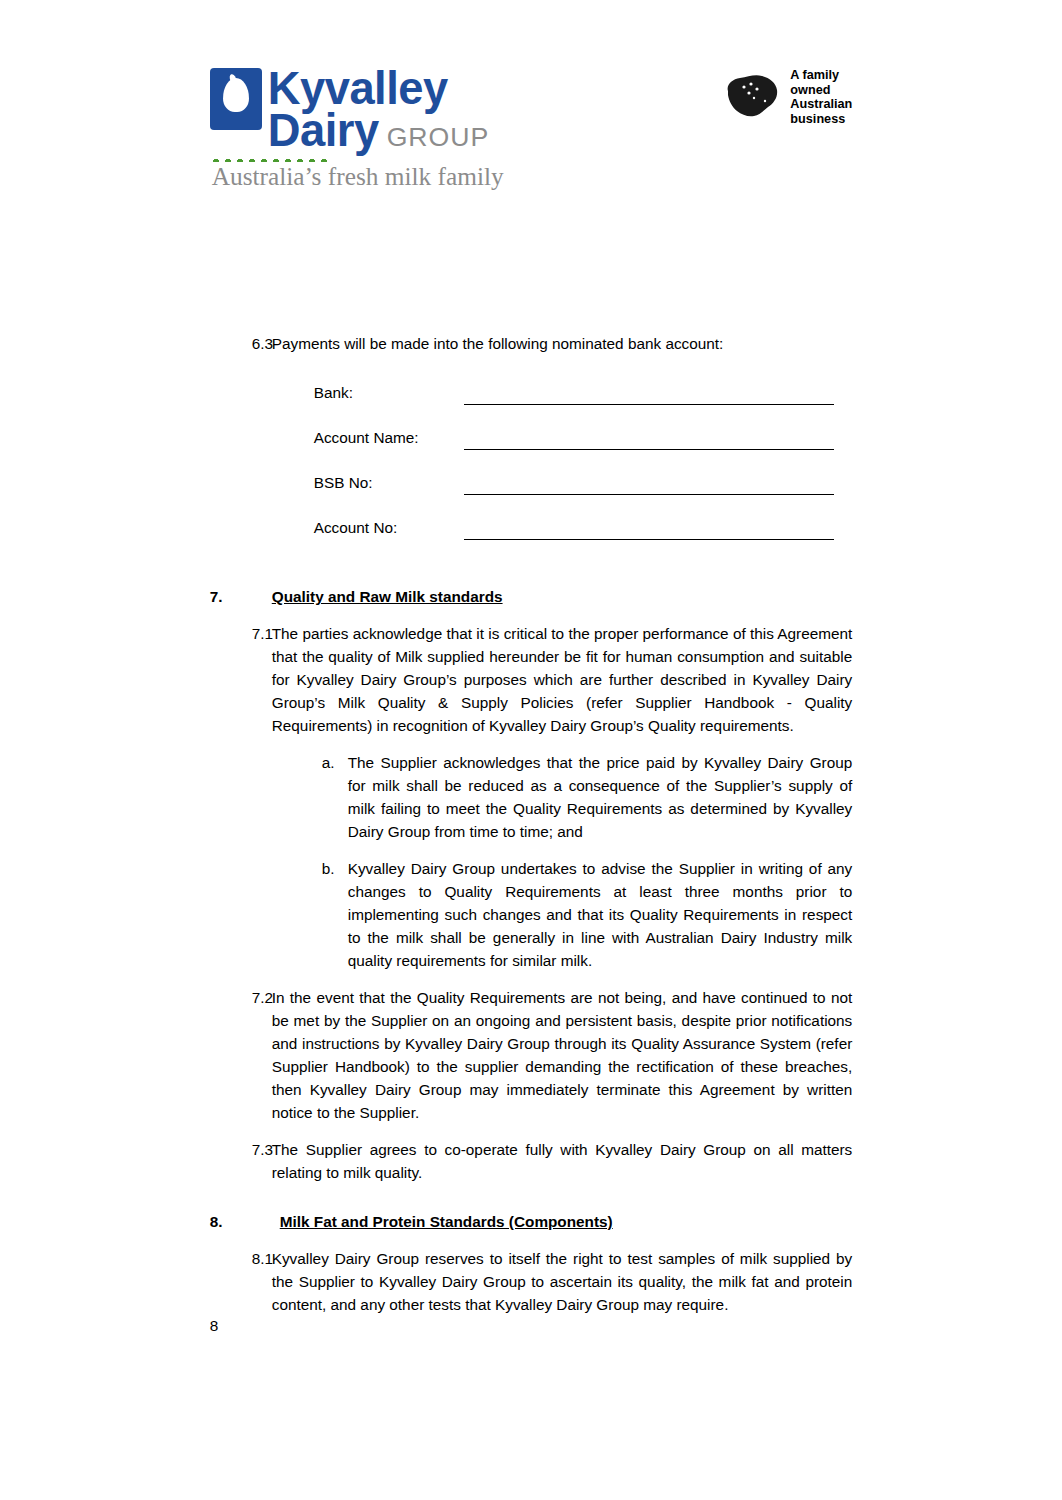Kyvalley
Dairy GROUP
Australia’s fresh milk family
A family
owned
Australian
business
6.3
Payments will be made into the following nominated bank account:
Bank:
Account Name:
BSB No:
Account No:
7.
Quality and Raw Milk standards
7.1
The parties acknowledge that it is critical to the proper performance of this Agreement that the quality of Milk supplied hereunder be fit for human consumption and suitable for Kyvalley Dairy Group’s purposes which are further described in Kyvalley Dairy Group’s Milk Quality & Supply Policies (refer Supplier Handbook - Quality Requirements) in recognition of Kyvalley Dairy Group’s Quality requirements.
a.
The Supplier acknowledges that the price paid by Kyvalley Dairy Group for milk shall be reduced as a consequence of the Supplier’s supply of milk failing to meet the Quality Requirements as determined by Kyvalley Dairy Group from time to time; and
b.
Kyvalley Dairy Group undertakes to advise the Supplier in writing of any changes to Quality Requirements at least three months prior to implementing such changes and that its Quality Requirements in respect to the milk shall be generally in line with Australian Dairy Industry milk quality requirements for similar milk.
7.2
In the event that the Quality Requirements are not being, and have continued to not be met by the Supplier on an ongoing and persistent basis, despite prior notifications and instructions by Kyvalley Dairy Group through its Quality Assurance System (refer Supplier Handbook) to the supplier demanding the rectification of these breaches, then Kyvalley Dairy Group may immediately terminate this Agreement by written notice to the Supplier.
7.3
The Supplier agrees to co-operate fully with Kyvalley Dairy Group on all matters relating to milk quality.
8.
Milk Fat and Protein Standards (Components)
8.1
Kyvalley Dairy Group reserves to itself the right to test samples of milk supplied by the Supplier to Kyvalley Dairy Group to ascertain its quality, the milk fat and protein content, and any other tests that Kyvalley Dairy Group may require.
8